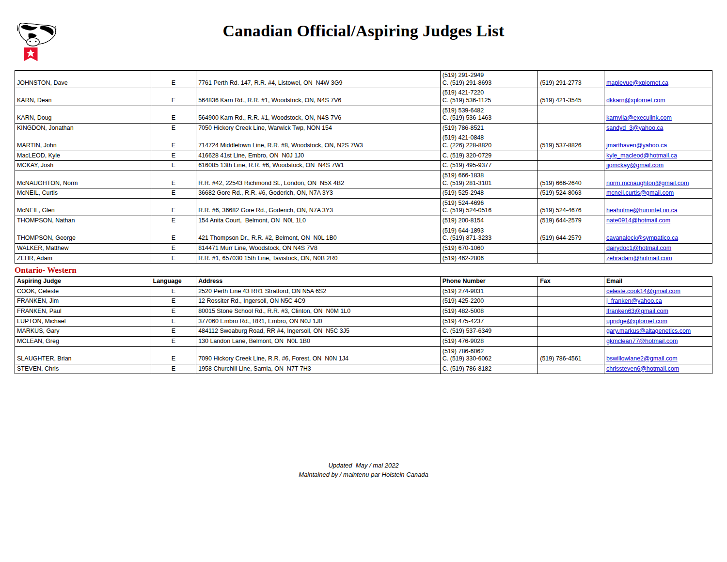Canadian Official/Aspiring Judges List
| JOHNSTON, Dave | E | 7761 Perth Rd. 147, R.R. #4, Listowel, ON N4W 3G9 | (519) 291-2949 C. (519) 291-8693 | (519) 291-2773 | maplevue@xplornet.ca |
| KARN, Dean | E | 564836 Karn Rd., R.R. #1, Woodstock, ON, N4S 7V6 | (519) 421-7220 C. (519) 536-1125 | (519) 421-3545 | dkkarn@xplornet.com |
| KARN, Doug | E | 564900 Karn Rd., R.R. #1, Woodstock, ON, N4S 7V6 | (519) 539-6482 C. (519) 536-1463 | | karnvila@execulink.com |
| KINGDON, Jonathan | E | 7050 Hickory Creek Line, Warwick Twp, NON 154 | (519) 786-8521 | | sandyd_3@yahoo.ca |
| MARTIN, John | E | 714724 Middletown Line, R.R. #8, Woodstock, ON, N2S 7W3 | (519) 421-0848 C. (226) 228-8820 | (519) 537-8826 | jmarthaven@yahoo.ca |
| MacLEOD, Kyle | E | 416628 41st Line, Embro, ON N0J 1J0 | C. (519) 320-0729 | | kyle_macleod@hotmail.ca |
| MCKAY, Josh | E | 616085 13th Line, R.R. #6, Woodstock, ON N4S 7W1 | C. (519) 495-9377 | | jjomckay@gmail.com |
| McNAUGHTON, Norm | E | R.R. #42, 22543 Richmond St., London, ON N5X 4B2 | (519) 666-1838 C. (519) 281-3101 | (519) 666-2640 | norm.mcnaughton@gmail.com |
| McNEIL, Curtis | E | 36682 Gore Rd., R.R. #6, Goderich, ON, N7A 3Y3 | (519) 525-2948 | (519) 524-8063 | mcneil.curtis@gmail.com |
| McNEIL, Glen | E | R.R. #6, 36682 Gore Rd., Goderich, ON, N7A 3Y3 | (519) 524-4696 C. (519) 524-0516 | (519) 524-4676 | heaholme@hurontel.on.ca |
| THOMPSON, Nathan | E | 154 Anita Court, Belmont, ON N0L 1L0 | (519) 200-8154 | (519) 644-2579 | nate0914@hotmail.com |
| THOMPSON, George | E | 421 Thompson Dr., R.R. #2, Belmont, ON N0L 1B0 | (519) 644-1893 C. (519) 871-3233 | (519) 644-2579 | cavanaleck@sympatico.ca |
| WALKER, Matthew | E | 814471 Murr Line, Woodstock, ON N4S 7V8 | (519) 670-1060 | | dairydoc1@hotmail.com |
| ZEHR, Adam | E | R.R. #1, 657030 15th Line, Tavistock, ON, N0B 2R0 | (519) 462-2806 | | zehradam@hotmail.com |
Ontario- Western
| Aspiring Judge | Language | Address | Phone Number | Fax | Email |
| --- | --- | --- | --- | --- | --- |
| COOK, Celeste | E | 2520 Perth Line 43 RR1 Stratford, ON N5A 6S2 | (519) 274-9031 | | celeste.cook14@gmail.com |
| FRANKEN, Jim | E | 12 Rossiter Rd., Ingersoll, ON N5C 4C9 | (519) 425-2200 | | j_franken@yahoo.ca |
| FRANKEN, Paul | E | 80015 Stone School Rd., R.R. #3, Clinton, ON N0M 1L0 | (519) 482-5008 | | lfranken63@gmail.com |
| LUPTON, Michael | E | 377060 Embro Rd., RR1, Embro, ON N0J 1J0 | (519) 475-4237 | | upridge@xplornet.com |
| MARKUS, Gary | E | 484112 Sweaburg Road, RR #4, Ingersoll, ON N5C 3J5 | C. (519) 537-6349 | | gary.markus@altagenetics.com |
| MCLEAN, Greg | E | 130 Landon Lane, Belmont, ON N0L 1B0 | (519) 476-9028 | | gkmclean77@hotmail.com |
| SLAUGHTER, Brian | E | 7090 Hickory Creek Line, R.R. #6, Forest, ON N0N 1J4 | (519) 786-6062 C. (519) 330-6062 | (519) 786-4561 | bswillowlane2@gmail.com |
| STEVEN, Chris | E | 1958 Churchill Line, Sarnia, ON N7T 7H3 | C. (519) 786-8182 | | chrissteven6@hotmail.com |
Updated May / mai 2022
Maintained by / maintenu par Holstein Canada